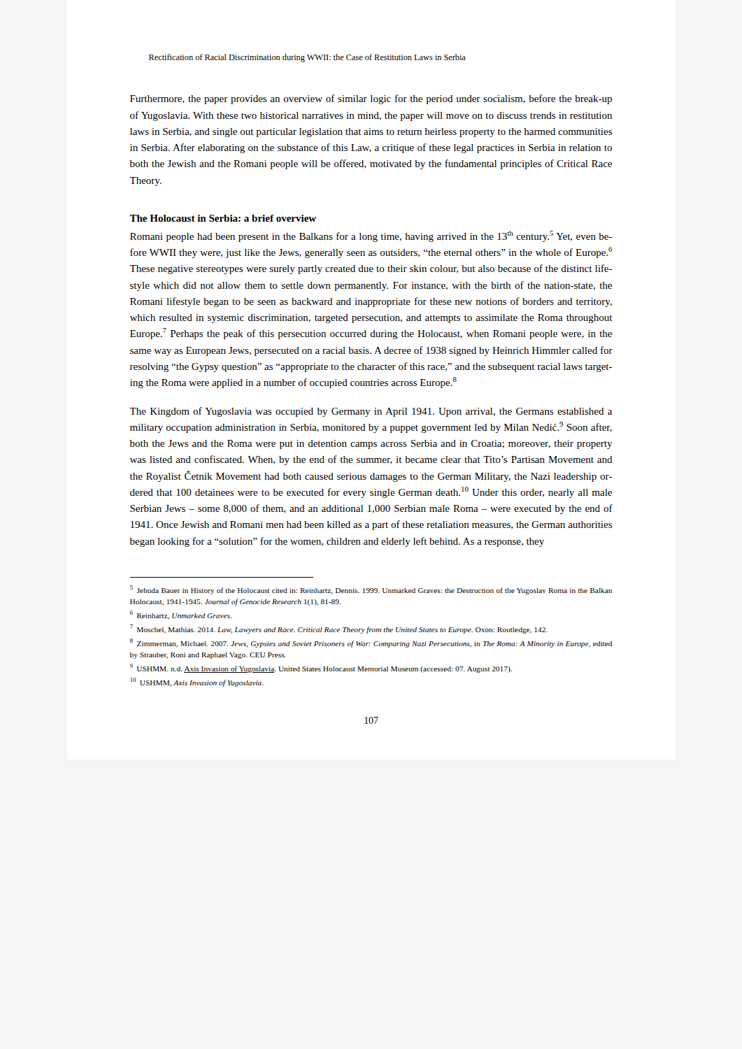Rectification of Racial Discrimination during WWII: the Case of Restitution Laws in Serbia
Furthermore, the paper provides an overview of similar logic for the period under socialism, before the break-up of Yugoslavia. With these two historical narratives in mind, the paper will move on to discuss trends in restitution laws in Serbia, and single out particular legislation that aims to return heirless property to the harmed communities in Serbia. After elaborating on the substance of this Law, a critique of these legal practices in Serbia in relation to both the Jewish and the Romani people will be offered, motivated by the fundamental principles of Critical Race Theory.
The Holocaust in Serbia: a brief overview
Romani people had been present in the Balkans for a long time, having arrived in the 13th century.5 Yet, even before WWII they were, just like the Jews, generally seen as outsiders, “the eternal others” in the whole of Europe.6 These negative stereotypes were surely partly created due to their skin colour, but also because of the distinct lifestyle which did not allow them to settle down permanently. For instance, with the birth of the nation-state, the Romani lifestyle began to be seen as backward and inappropriate for these new notions of borders and territory, which resulted in systemic discrimination, targeted persecution, and attempts to assimilate the Roma throughout Europe.7 Perhaps the peak of this persecution occurred during the Holocaust, when Romani people were, in the same way as European Jews, persecuted on a racial basis. A decree of 1938 signed by Heinrich Himmler called for resolving “the Gypsy question” as “appropriate to the character of this race,” and the subsequent racial laws targeting the Roma were applied in a number of occupied countries across Europe.8
The Kingdom of Yugoslavia was occupied by Germany in April 1941. Upon arrival, the Germans established a military occupation administration in Serbia, monitored by a puppet government led by Milan Nedić.9 Soon after, both the Jews and the Roma were put in detention camps across Serbia and in Croatia; moreover, their property was listed and confiscated. When, by the end of the summer, it became clear that Tito’s Partisan Movement and the Royalist Četnik Movement had both caused serious damages to the German Military, the Nazi leadership ordered that 100 detainees were to be executed for every single German death.10 Under this order, nearly all male Serbian Jews – some 8,000 of them, and an additional 1,000 Serbian male Roma – were executed by the end of 1941. Once Jewish and Romani men had been killed as a part of these retaliation measures, the German authorities began looking for a “solution” for the women, children and elderly left behind. As a response, they
5 Jehuda Bauer in History of the Holocaust cited in: Reinhartz, Dennis. 1999. Unmarked Graves: the Destruction of the Yugoslav Roma in the Balkan Holocaust, 1941-1945. Journal of Genocide Research 1(1), 81-89.
6 Reinhartz, Unmarked Graves.
7 Moschel, Mathias. 2014. Law, Lawyers and Race. Critical Race Theory from the United States to Europe. Oxon: Routledge, 142.
8 Zimmerman, Michael. 2007. Jews, Gypsies and Soviet Prisoners of War: Comparing Nazi Persecutions, in The Roma: A Minority in Europe, edited by Strauber, Roni and Raphael Vago. CEU Press.
9 USHMM. n.d. Axis Invasion of Yugoslavia. United States Holocaust Memorial Museum (accessed: 07. August 2017).
10 USHMM, Axis Invasion of Yugoslavia.
107